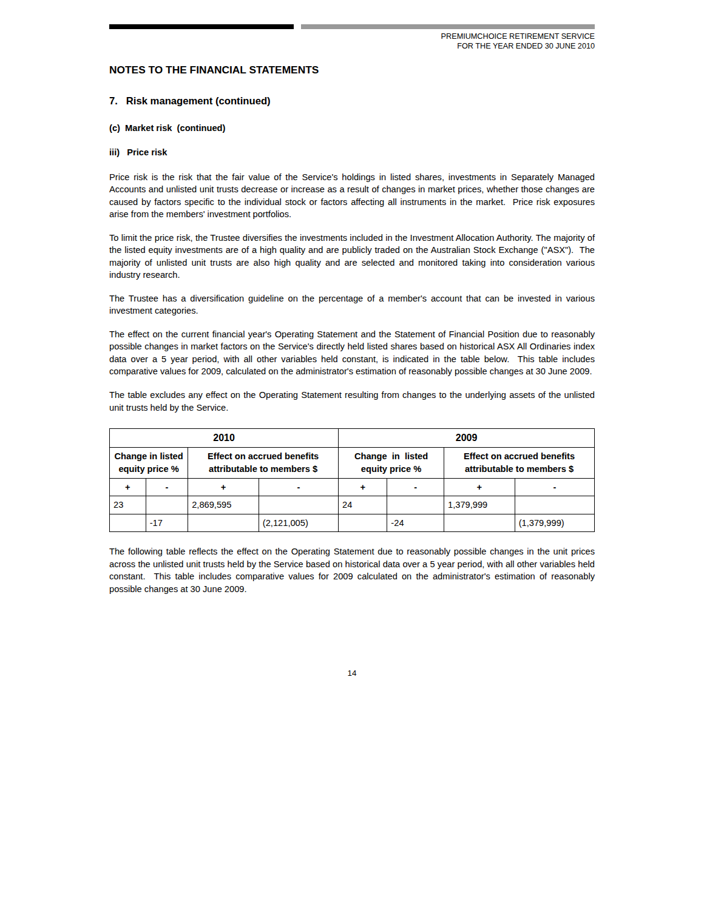PREMIUMCHOICE RETIREMENT SERVICE
FOR THE YEAR ENDED 30 JUNE 2010
NOTES TO THE FINANCIAL STATEMENTS
7. Risk management (continued)
(c) Market risk (continued)
iii) Price risk
Price risk is the risk that the fair value of the Service's holdings in listed shares, investments in Separately Managed Accounts and unlisted unit trusts decrease or increase as a result of changes in market prices, whether those changes are caused by factors specific to the individual stock or factors affecting all instruments in the market. Price risk exposures arise from the members' investment portfolios.
To limit the price risk, the Trustee diversifies the investments included in the Investment Allocation Authority. The majority of the listed equity investments are of a high quality and are publicly traded on the Australian Stock Exchange ("ASX"). The majority of unlisted unit trusts are also high quality and are selected and monitored taking into consideration various industry research.
The Trustee has a diversification guideline on the percentage of a member's account that can be invested in various investment categories.
The effect on the current financial year's Operating Statement and the Statement of Financial Position due to reasonably possible changes in market factors on the Service's directly held listed shares based on historical ASX All Ordinaries index data over a 5 year period, with all other variables held constant, is indicated in the table below. This table includes comparative values for 2009, calculated on the administrator's estimation of reasonably possible changes at 30 June 2009.
The table excludes any effect on the Operating Statement resulting from changes to the underlying assets of the unlisted unit trusts held by the Service.
| 2010 | 2009 |
| --- | --- |
| Change in listed equity price % | Effect on accrued benefits attributable to members $ | Change in listed equity price % | Effect on accrued benefits attributable to members $ |
| + | - | + | - | + | - | + | - |
| 23 | | 2,869,595 | | 24 | | 1,379,999 | |
| | -17 | | (2,121,005) | | -24 | | (1,379,999) |
The following table reflects the effect on the Operating Statement due to reasonably possible changes in the unit prices across the unlisted unit trusts held by the Service based on historical data over a 5 year period, with all other variables held constant. This table includes comparative values for 2009 calculated on the administrator's estimation of reasonably possible changes at 30 June 2009.
14